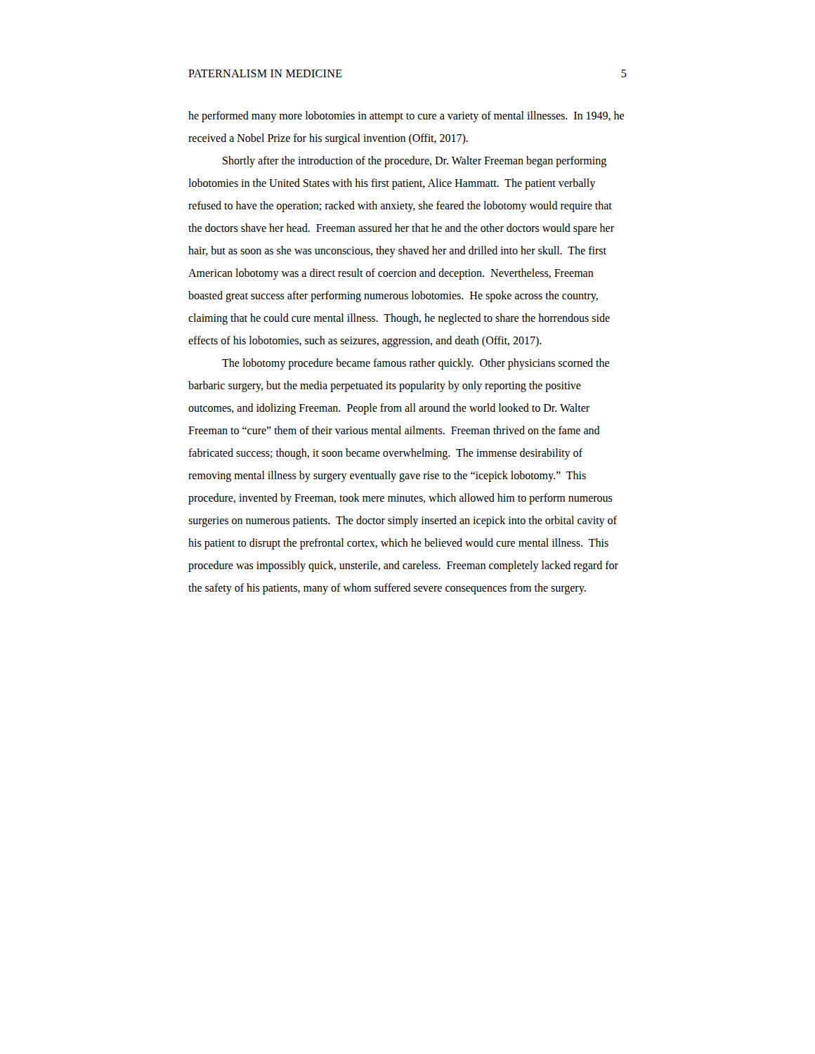Paternalism in Medicine 5
he performed many more lobotomies in attempt to cure a variety of mental illnesses. In 1949, he received a Nobel Prize for his surgical invention (Offit, 2017).
Shortly after the introduction of the procedure, Dr. Walter Freeman began performing lobotomies in the United States with his first patient, Alice Hammatt. The patient verbally refused to have the operation; racked with anxiety, she feared the lobotomy would require that the doctors shave her head. Freeman assured her that he and the other doctors would spare her hair, but as soon as she was unconscious, they shaved her and drilled into her skull. The first American lobotomy was a direct result of coercion and deception. Nevertheless, Freeman boasted great success after performing numerous lobotomies. He spoke across the country, claiming that he could cure mental illness. Though, he neglected to share the horrendous side effects of his lobotomies, such as seizures, aggression, and death (Offit, 2017).
The lobotomy procedure became famous rather quickly. Other physicians scorned the barbaric surgery, but the media perpetuated its popularity by only reporting the positive outcomes, and idolizing Freeman. People from all around the world looked to Dr. Walter Freeman to “cure” them of their various mental ailments. Freeman thrived on the fame and fabricated success; though, it soon became overwhelming. The immense desirability of removing mental illness by surgery eventually gave rise to the “icepick lobotomy.” This procedure, invented by Freeman, took mere minutes, which allowed him to perform numerous surgeries on numerous patients. The doctor simply inserted an icepick into the orbital cavity of his patient to disrupt the prefrontal cortex, which he believed would cure mental illness. This procedure was impossibly quick, unsterile, and careless. Freeman completely lacked regard for the safety of his patients, many of whom suffered severe consequences from the surgery.